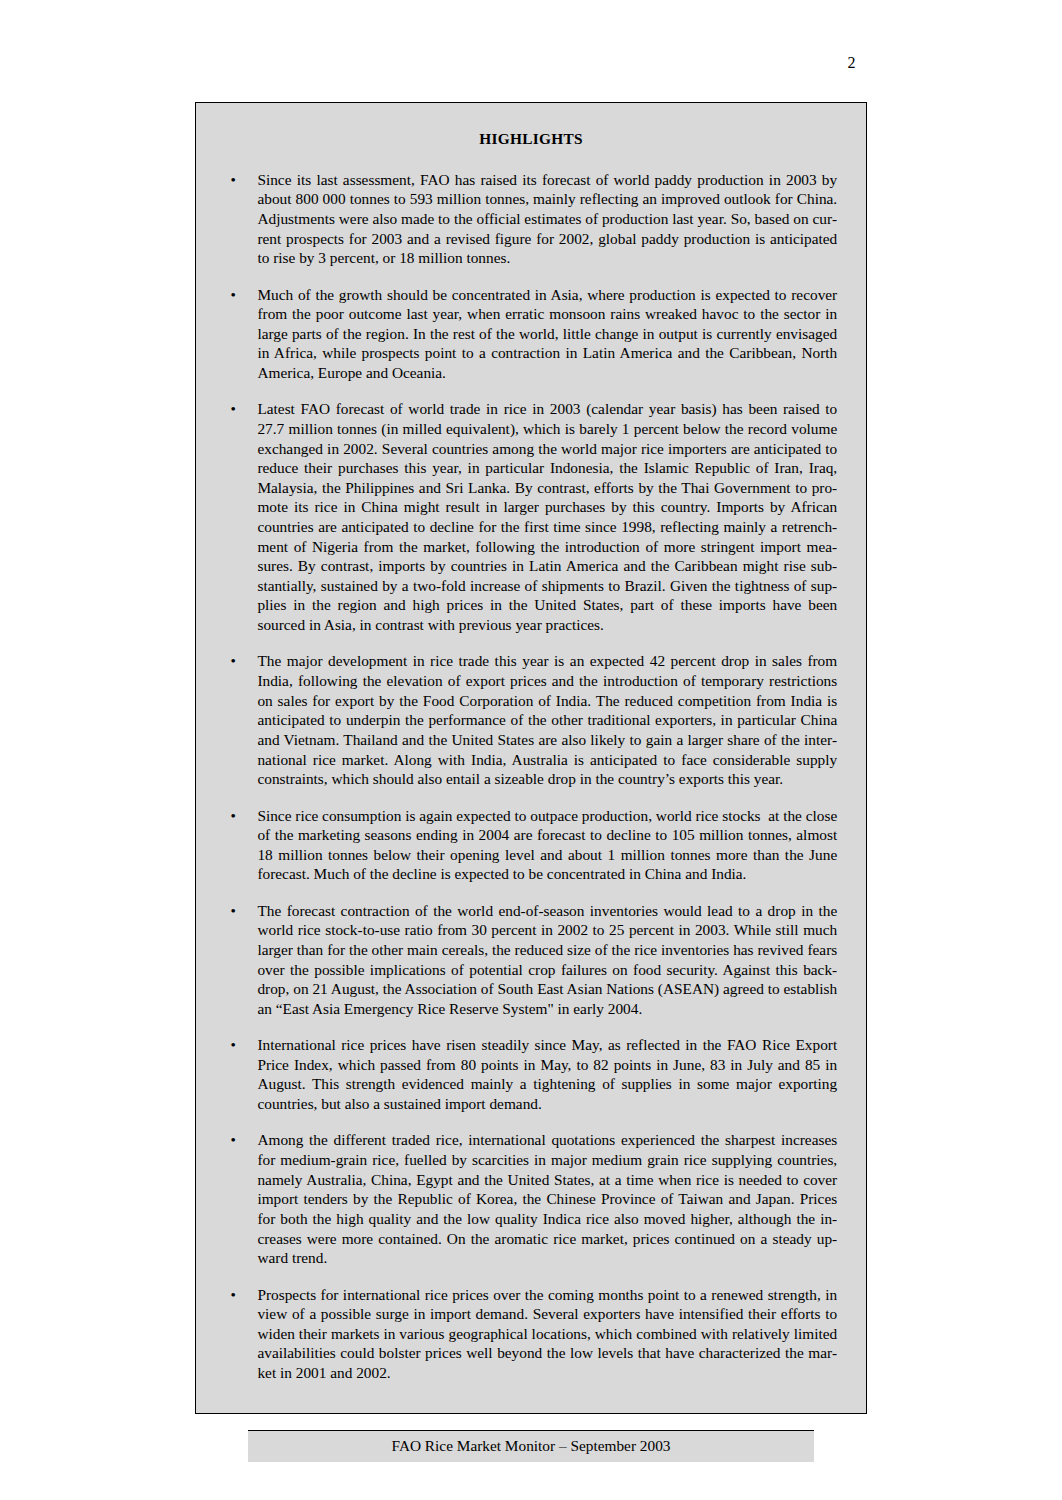2
HIGHLIGHTS
Since its last assessment, FAO has raised its forecast of world paddy production in 2003 by about 800 000 tonnes to 593 million tonnes, mainly reflecting an improved outlook for China. Adjustments were also made to the official estimates of production last year. So, based on current prospects for 2003 and a revised figure for 2002, global paddy production is anticipated to rise by 3 percent, or 18 million tonnes.
Much of the growth should be concentrated in Asia, where production is expected to recover from the poor outcome last year, when erratic monsoon rains wreaked havoc to the sector in large parts of the region. In the rest of the world, little change in output is currently envisaged in Africa, while prospects point to a contraction in Latin America and the Caribbean, North America, Europe and Oceania.
Latest FAO forecast of world trade in rice in 2003 (calendar year basis) has been raised to 27.7 million tonnes (in milled equivalent), which is barely 1 percent below the record volume exchanged in 2002. Several countries among the world major rice importers are anticipated to reduce their purchases this year, in particular Indonesia, the Islamic Republic of Iran, Iraq, Malaysia, the Philippines and Sri Lanka. By contrast, efforts by the Thai Government to promote its rice in China might result in larger purchases by this country. Imports by African countries are anticipated to decline for the first time since 1998, reflecting mainly a retrenchment of Nigeria from the market, following the introduction of more stringent import measures. By contrast, imports by countries in Latin America and the Caribbean might rise substantially, sustained by a two-fold increase of shipments to Brazil. Given the tightness of supplies in the region and high prices in the United States, part of these imports have been sourced in Asia, in contrast with previous year practices.
The major development in rice trade this year is an expected 42 percent drop in sales from India, following the elevation of export prices and the introduction of temporary restrictions on sales for export by the Food Corporation of India. The reduced competition from India is anticipated to underpin the performance of the other traditional exporters, in particular China and Vietnam. Thailand and the United States are also likely to gain a larger share of the international rice market. Along with India, Australia is anticipated to face considerable supply constraints, which should also entail a sizeable drop in the country’s exports this year.
Since rice consumption is again expected to outpace production, world rice stocks at the close of the marketing seasons ending in 2004 are forecast to decline to 105 million tonnes, almost 18 million tonnes below their opening level and about 1 million tonnes more than the June forecast. Much of the decline is expected to be concentrated in China and India.
The forecast contraction of the world end-of-season inventories would lead to a drop in the world rice stock-to-use ratio from 30 percent in 2002 to 25 percent in 2003. While still much larger than for the other main cereals, the reduced size of the rice inventories has revived fears over the possible implications of potential crop failures on food security. Against this backdrop, on 21 August, the Association of South East Asian Nations (ASEAN) agreed to establish an “East Asia Emergency Rice Reserve System" in early 2004.
International rice prices have risen steadily since May, as reflected in the FAO Rice Export Price Index, which passed from 80 points in May, to 82 points in June, 83 in July and 85 in August. This strength evidenced mainly a tightening of supplies in some major exporting countries, but also a sustained import demand.
Among the different traded rice, international quotations experienced the sharpest increases for medium-grain rice, fuelled by scarcities in major medium grain rice supplying countries, namely Australia, China, Egypt and the United States, at a time when rice is needed to cover import tenders by the Republic of Korea, the Chinese Province of Taiwan and Japan. Prices for both the high quality and the low quality Indica rice also moved higher, although the increases were more contained. On the aromatic rice market, prices continued on a steady upward trend.
Prospects for international rice prices over the coming months point to a renewed strength, in view of a possible surge in import demand. Several exporters have intensified their efforts to widen their markets in various geographical locations, which combined with relatively limited availabilities could bolster prices well beyond the low levels that have characterized the market in 2001 and 2002.
FAO Rice Market Monitor – September 2003